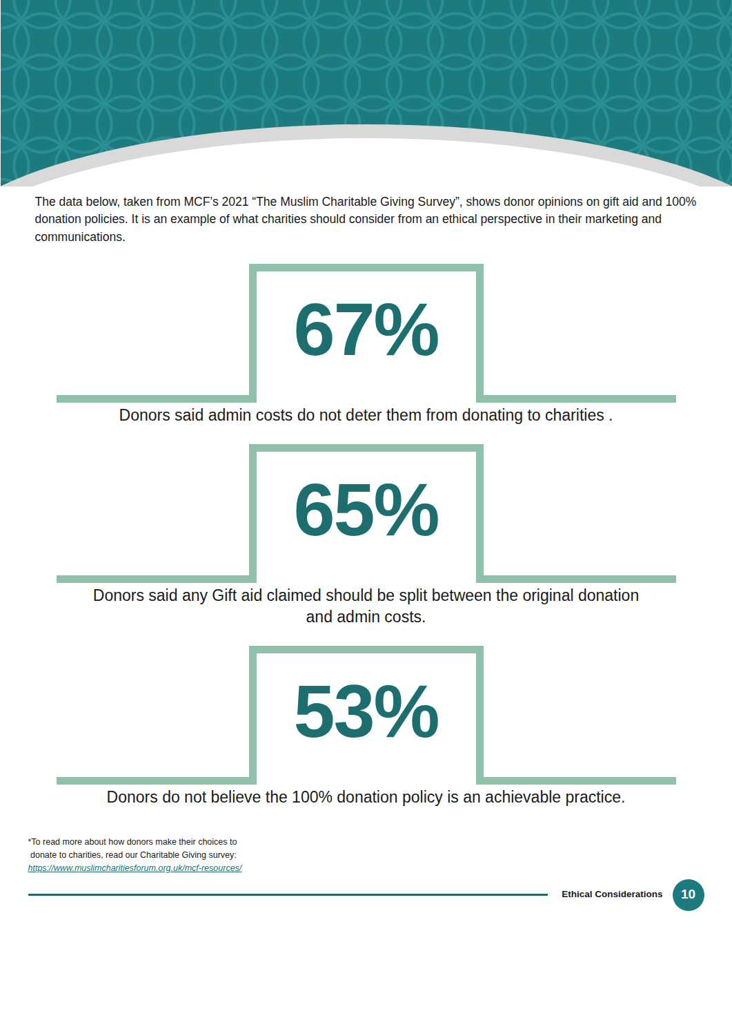The data below, taken from MCF’s 2021 “The Muslim Charitable Giving Survey”, shows donor opinions on gift aid and 100% donation policies. It is an example of what charities should consider from an ethical perspective in their marketing and communications.
67%
Donors said admin costs do not deter them from donating to charities .
65%
Donors said any Gift aid claimed should be split between the original donation and admin costs.
53%
Donors do not believe the 100% donation policy is an achievable practice.
*To read more about how donors make their choices to
donate to charities, read our Charitable Giving survey:
https://www.muslimcharitiesforum.org.uk/mcf-resources/
Ethical Considerations
10